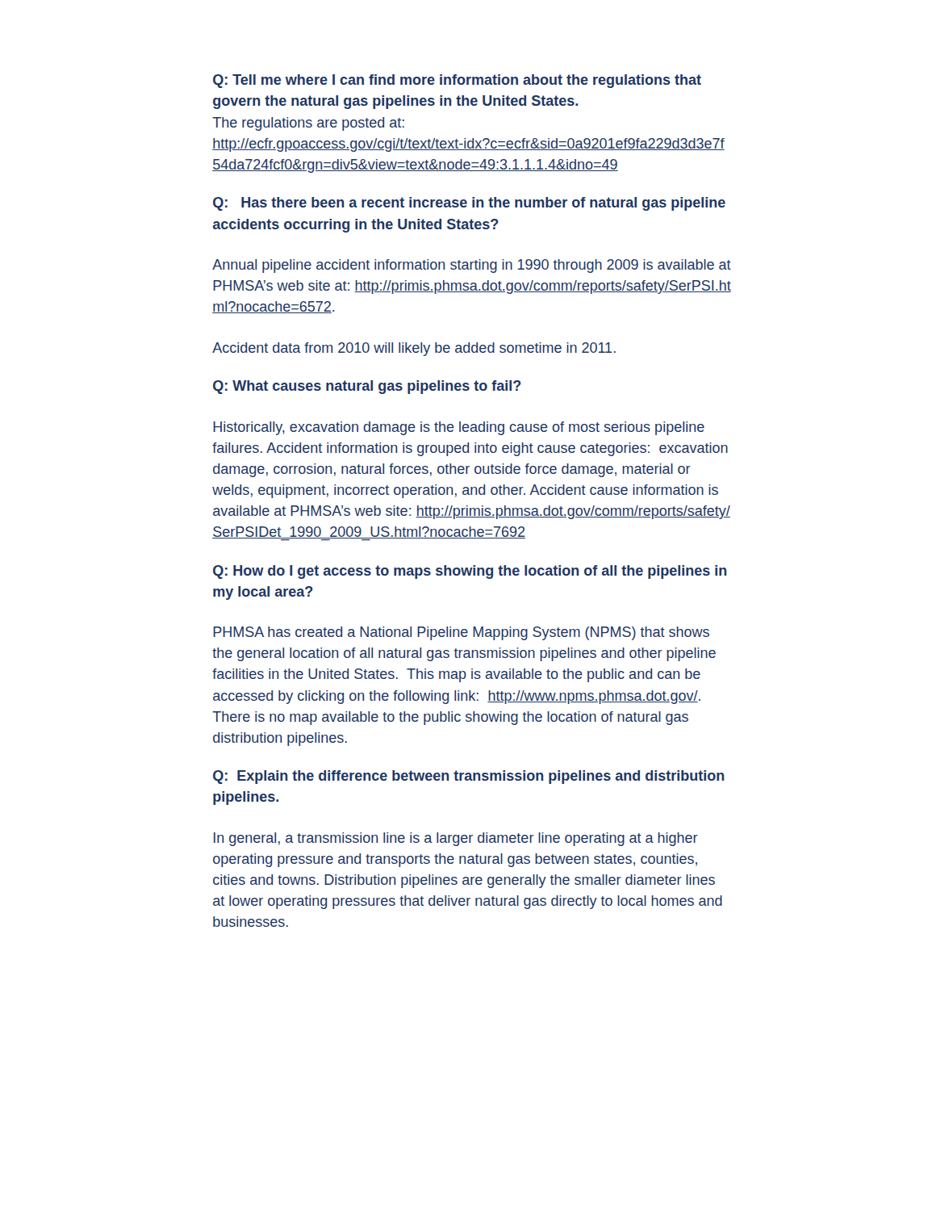Q: Tell me where I can find more information about the regulations that govern the natural gas pipelines in the United States.
The regulations are posted at:
http://ecfr.gpoaccess.gov/cgi/t/text/text-idx?c=ecfr&sid=0a9201ef9fa229d3d3e7f54da724fcf0&rgn=div5&view=text&node=49:3.1.1.1.4&idno=49
Q: Has there been a recent increase in the number of natural gas pipeline accidents occurring in the United States?
Annual pipeline accident information starting in 1990 through 2009 is available at PHMSA’s web site at: http://primis.phmsa.dot.gov/comm/reports/safety/SerPSI.html?nocache=6572.
Accident data from 2010 will likely be added sometime in 2011.
Q: What causes natural gas pipelines to fail?
Historically, excavation damage is the leading cause of most serious pipeline failures. Accident information is grouped into eight cause categories: excavation damage, corrosion, natural forces, other outside force damage, material or welds, equipment, incorrect operation, and other. Accident cause information is available at PHMSA’s web site: http://primis.phmsa.dot.gov/comm/reports/safety/SerPSIDet_1990_2009_US.html?nocache=7692
Q: How do I get access to maps showing the location of all the pipelines in my local area?
PHMSA has created a National Pipeline Mapping System (NPMS) that shows the general location of all natural gas transmission pipelines and other pipeline facilities in the United States. This map is available to the public and can be accessed by clicking on the following link: http://www.npms.phmsa.dot.gov/. There is no map available to the public showing the location of natural gas distribution pipelines.
Q: Explain the difference between transmission pipelines and distribution pipelines.
In general, a transmission line is a larger diameter line operating at a higher operating pressure and transports the natural gas between states, counties, cities and towns. Distribution pipelines are generally the smaller diameter lines at lower operating pressures that deliver natural gas directly to local homes and businesses.